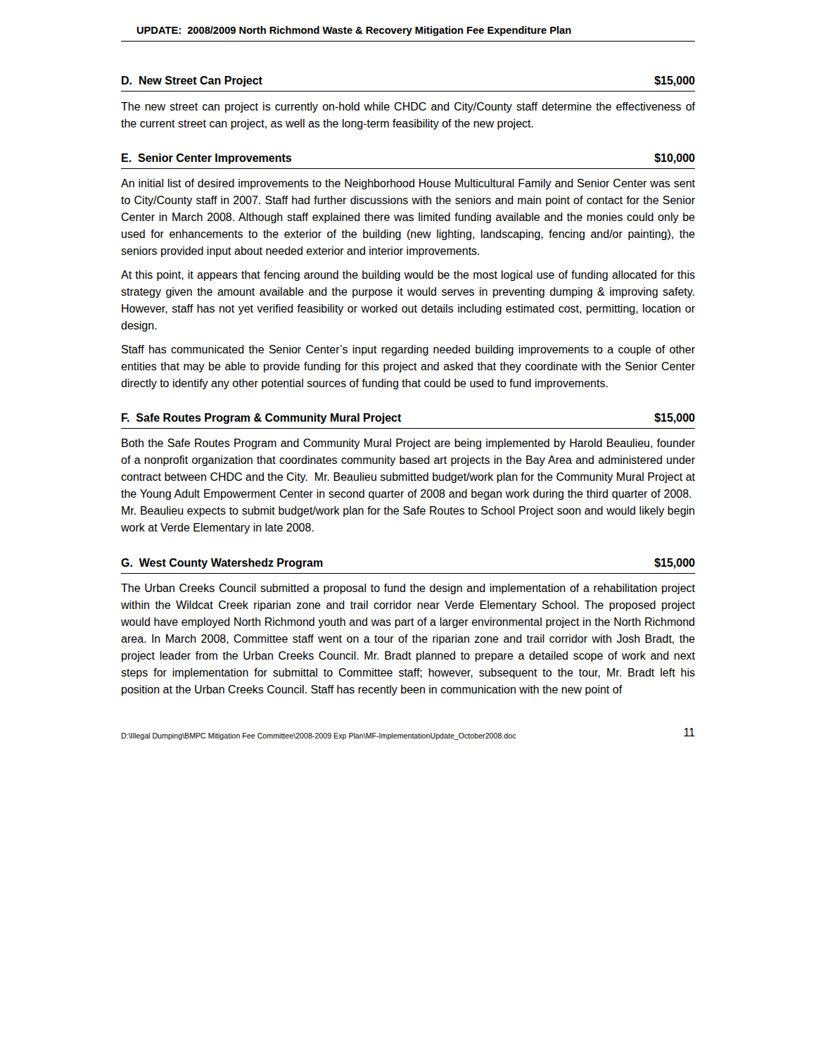UPDATE: 2008/2009 North Richmond Waste & Recovery Mitigation Fee Expenditure Plan
D. New Street Can Project $15,000
The new street can project is currently on-hold while CHDC and City/County staff determine the effectiveness of the current street can project, as well as the long-term feasibility of the new project.
E. Senior Center Improvements $10,000
An initial list of desired improvements to the Neighborhood House Multicultural Family and Senior Center was sent to City/County staff in 2007. Staff had further discussions with the seniors and main point of contact for the Senior Center in March 2008. Although staff explained there was limited funding available and the monies could only be used for enhancements to the exterior of the building (new lighting, landscaping, fencing and/or painting), the seniors provided input about needed exterior and interior improvements.
At this point, it appears that fencing around the building would be the most logical use of funding allocated for this strategy given the amount available and the purpose it would serves in preventing dumping & improving safety. However, staff has not yet verified feasibility or worked out details including estimated cost, permitting, location or design.
Staff has communicated the Senior Center’s input regarding needed building improvements to a couple of other entities that may be able to provide funding for this project and asked that they coordinate with the Senior Center directly to identify any other potential sources of funding that could be used to fund improvements.
F. Safe Routes Program & Community Mural Project $15,000
Both the Safe Routes Program and Community Mural Project are being implemented by Harold Beaulieu, founder of a nonprofit organization that coordinates community based art projects in the Bay Area and administered under contract between CHDC and the City. Mr. Beaulieu submitted budget/work plan for the Community Mural Project at the Young Adult Empowerment Center in second quarter of 2008 and began work during the third quarter of 2008. Mr. Beaulieu expects to submit budget/work plan for the Safe Routes to School Project soon and would likely begin work at Verde Elementary in late 2008.
G. West County Watershedz Program $15,000
The Urban Creeks Council submitted a proposal to fund the design and implementation of a rehabilitation project within the Wildcat Creek riparian zone and trail corridor near Verde Elementary School. The proposed project would have employed North Richmond youth and was part of a larger environmental project in the North Richmond area. In March 2008, Committee staff went on a tour of the riparian zone and trail corridor with Josh Bradt, the project leader from the Urban Creeks Council. Mr. Bradt planned to prepare a detailed scope of work and next steps for implementation for submittal to Committee staff; however, subsequent to the tour, Mr. Bradt left his position at the Urban Creeks Council. Staff has recently been in communication with the new point of
D:\Illegal Dumping\BMPC Mitigation Fee Committee\2008-2009 Exp Plan\MF-ImplementationUpdate_October2008.doc 11